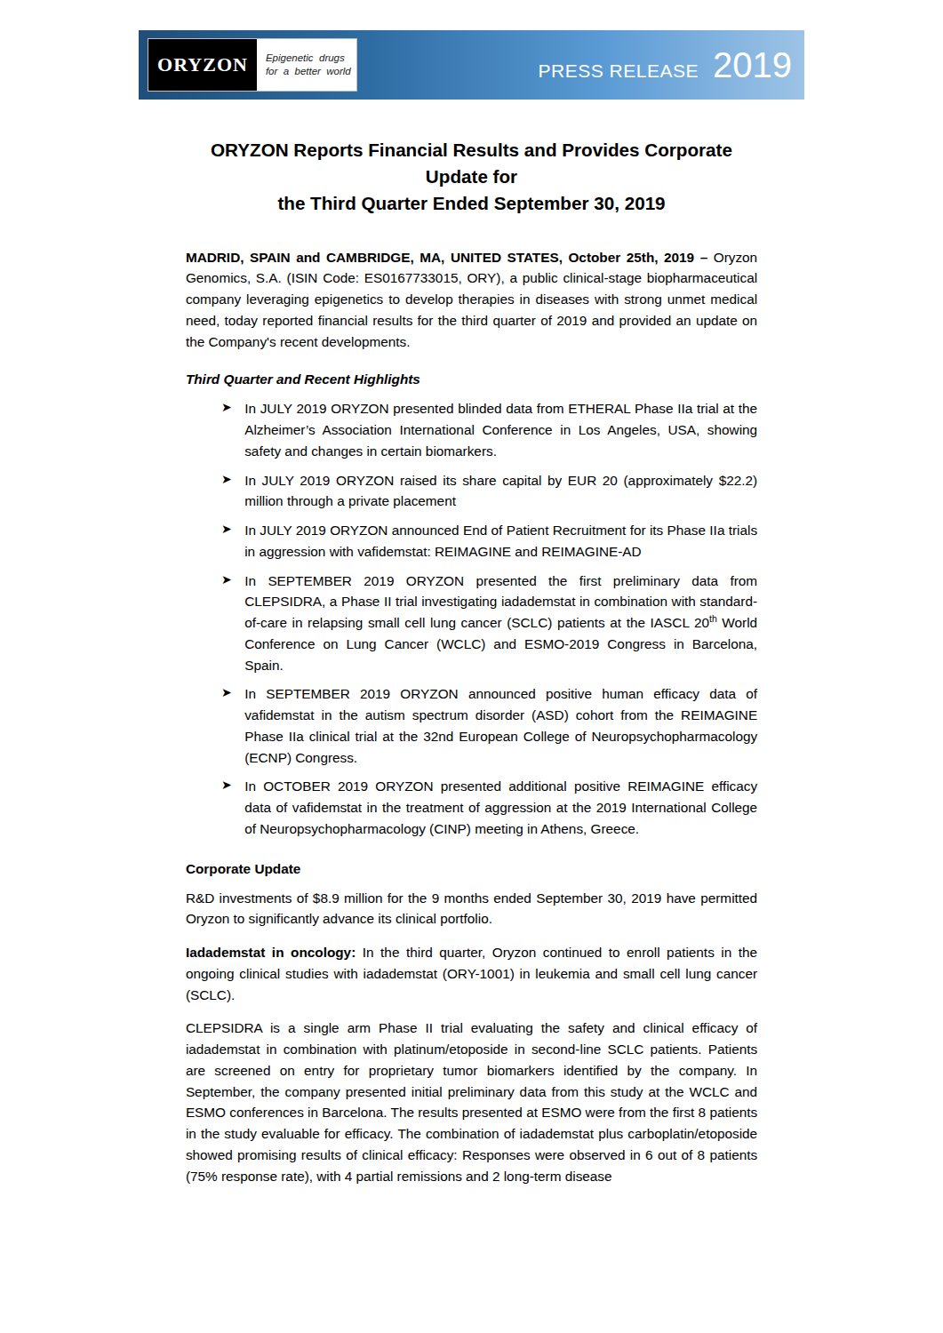ORYZON
Epigenetic drugs
for a better world
PRESS RELEASE 2019
ORYZON Reports Financial Results and Provides Corporate Update for
the Third Quarter Ended September 30, 2019
MADRID, SPAIN and CAMBRIDGE, MA, UNITED STATES, October 25th, 2019 – Oryzon Genomics, S.A. (ISIN Code: ES0167733015, ORY), a public clinical-stage biopharmaceutical company leveraging epigenetics to develop therapies in diseases with strong unmet medical need, today reported financial results for the third quarter of 2019 and provided an update on the Company's recent developments.
Third Quarter and Recent Highlights
In JULY 2019 ORYZON presented blinded data from ETHERAL Phase IIa trial at the Alzheimer’s Association International Conference in Los Angeles, USA, showing safety and changes in certain biomarkers.
In JULY 2019 ORYZON raised its share capital by EUR 20 (approximately $22.2) million through a private placement
In JULY 2019 ORYZON announced End of Patient Recruitment for its Phase IIa trials in aggression with vafidemstat: REIMAGINE and REIMAGINE-AD
In SEPTEMBER 2019 ORYZON presented the first preliminary data from CLEPSIDRA, a Phase II trial investigating iadademstat in combination with standard-of-care in relapsing small cell lung cancer (SCLC) patients at the IASCL 20th World Conference on Lung Cancer (WCLC) and ESMO-2019 Congress in Barcelona, Spain.
In SEPTEMBER 2019 ORYZON announced positive human efficacy data of vafidemstat in the autism spectrum disorder (ASD) cohort from the REIMAGINE Phase IIa clinical trial at the 32nd European College of Neuropsychopharmacology (ECNP) Congress.
In OCTOBER 2019 ORYZON presented additional positive REIMAGINE efficacy data of vafidemstat in the treatment of aggression at the 2019 International College of Neuropsychopharmacology (CINP) meeting in Athens, Greece.
Corporate Update
R&D investments of $8.9 million for the 9 months ended September 30, 2019 have permitted Oryzon to significantly advance its clinical portfolio.
Iadademstat in oncology: In the third quarter, Oryzon continued to enroll patients in the ongoing clinical studies with iadademstat (ORY-1001) in leukemia and small cell lung cancer (SCLC).
CLEPSIDRA is a single arm Phase II trial evaluating the safety and clinical efficacy of iadademstat in combination with platinum/etoposide in second-line SCLC patients. Patients are screened on entry for proprietary tumor biomarkers identified by the company. In September, the company presented initial preliminary data from this study at the WCLC and ESMO conferences in Barcelona. The results presented at ESMO were from the first 8 patients in the study evaluable for efficacy. The combination of iadademstat plus carboplatin/etoposide showed promising results of clinical efficacy: Responses were observed in 6 out of 8 patients (75% response rate), with 4 partial remissions and 2 long-term disease